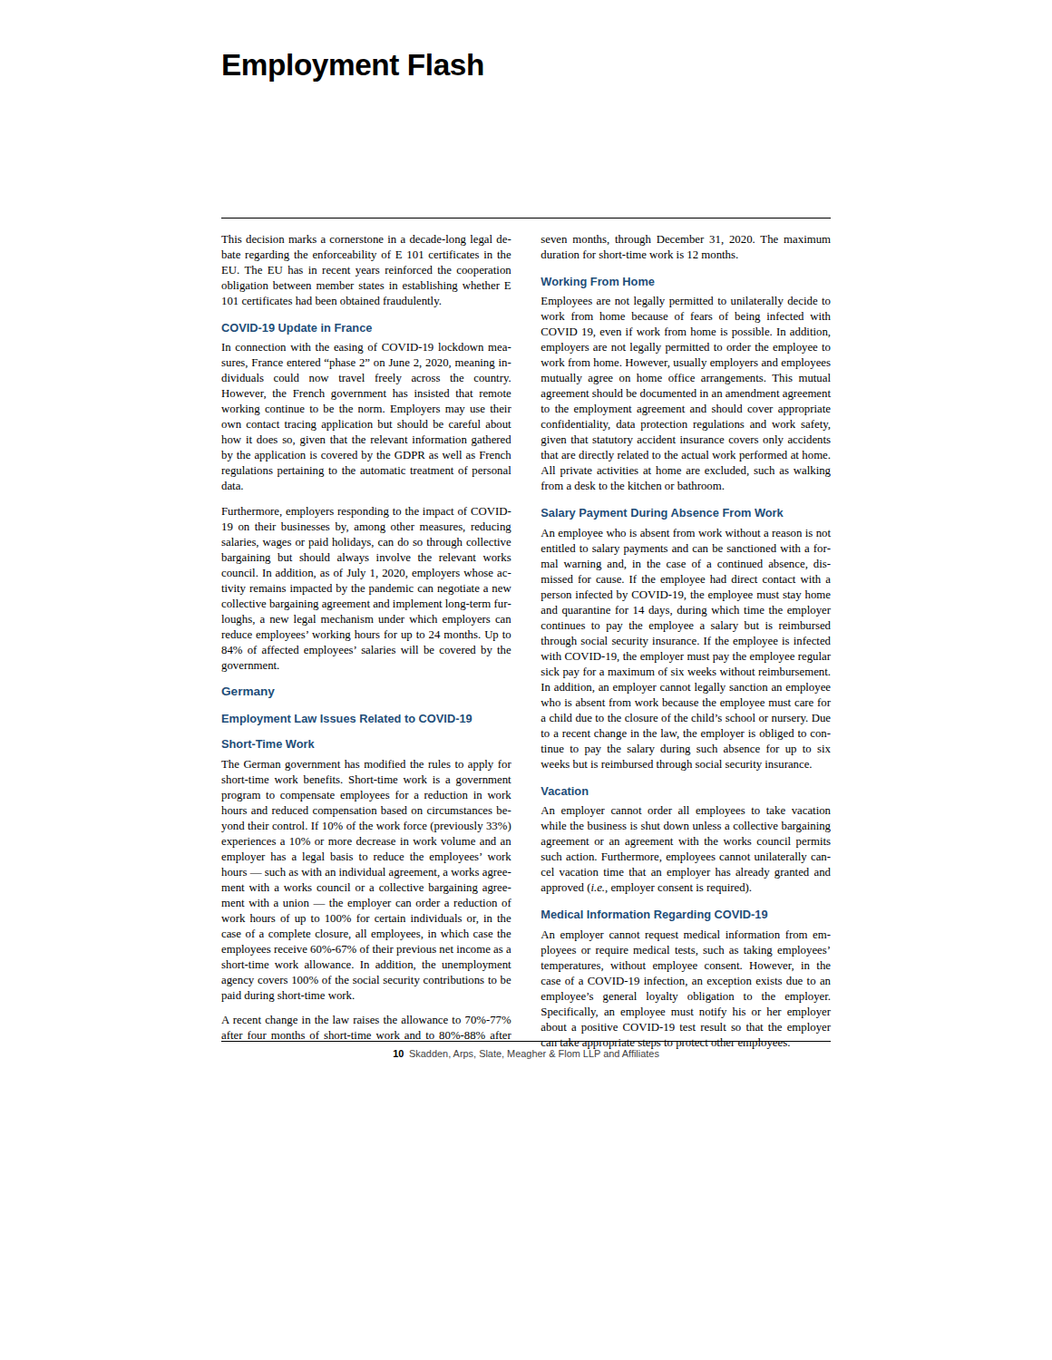Employment Flash
This decision marks a cornerstone in a decade-long legal debate regarding the enforceability of E 101 certificates in the EU. The EU has in recent years reinforced the cooperation obligation between member states in establishing whether E 101 certificates had been obtained fraudulently.
COVID-19 Update in France
In connection with the easing of COVID-19 lockdown measures, France entered “phase 2” on June 2, 2020, meaning individuals could now travel freely across the country. However, the French government has insisted that remote working continue to be the norm. Employers may use their own contact tracing application but should be careful about how it does so, given that the relevant information gathered by the application is covered by the GDPR as well as French regulations pertaining to the automatic treatment of personal data.
Furthermore, employers responding to the impact of COVID-19 on their businesses by, among other measures, reducing salaries, wages or paid holidays, can do so through collective bargaining but should always involve the relevant works council. In addition, as of July 1, 2020, employers whose activity remains impacted by the pandemic can negotiate a new collective bargaining agreement and implement long-term furloughs, a new legal mechanism under which employers can reduce employees’ working hours for up to 24 months. Up to 84% of affected employees’ salaries will be covered by the government.
Germany
Employment Law Issues Related to COVID-19
Short-Time Work
The German government has modified the rules to apply for short-time work benefits. Short-time work is a government program to compensate employees for a reduction in work hours and reduced compensation based on circumstances beyond their control. If 10% of the work force (previously 33%) experiences a 10% or more decrease in work volume and an employer has a legal basis to reduce the employees’ work hours — such as with an individual agreement, a works agreement with a works council or a collective bargaining agreement with a union — the employer can order a reduction of work hours of up to 100% for certain individuals or, in the case of a complete closure, all employees, in which case the employees receive 60%-67% of their previous net income as a short-time work allowance. In addition, the unemployment agency covers 100% of the social security contributions to be paid during short-time work.
A recent change in the law raises the allowance to 70%-77% after four months of short-time work and to 80%-88% after seven months, through December 31, 2020. The maximum duration for short-time work is 12 months.
Working From Home
Employees are not legally permitted to unilaterally decide to work from home because of fears of being infected with COVID 19, even if work from home is possible. In addition, employers are not legally permitted to order the employee to work from home. However, usually employers and employees mutually agree on home office arrangements. This mutual agreement should be documented in an amendment agreement to the employment agreement and should cover appropriate confidentiality, data protection regulations and work safety, given that statutory accident insurance covers only accidents that are directly related to the actual work performed at home. All private activities at home are excluded, such as walking from a desk to the kitchen or bathroom.
Salary Payment During Absence From Work
An employee who is absent from work without a reason is not entitled to salary payments and can be sanctioned with a formal warning and, in the case of a continued absence, dismissed for cause. If the employee had direct contact with a person infected by COVID-19, the employee must stay home and quarantine for 14 days, during which time the employer continues to pay the employee a salary but is reimbursed through social security insurance. If the employee is infected with COVID-19, the employer must pay the employee regular sick pay for a maximum of six weeks without reimbursement. In addition, an employer cannot legally sanction an employee who is absent from work because the employee must care for a child due to the closure of the child’s school or nursery. Due to a recent change in the law, the employer is obliged to continue to pay the salary during such absence for up to six weeks but is reimbursed through social security insurance.
Vacation
An employer cannot order all employees to take vacation while the business is shut down unless a collective bargaining agreement or an agreement with the works council permits such action. Furthermore, employees cannot unilaterally cancel vacation time that an employer has already granted and approved (i.e., employer consent is required).
Medical Information Regarding COVID-19
An employer cannot request medical information from employees or require medical tests, such as taking employees’ temperatures, without employee consent. However, in the case of a COVID-19 infection, an exception exists due to an employee’s general loyalty obligation to the employer. Specifically, an employee must notify his or her employer about a positive COVID-19 test result so that the employer can take appropriate steps to protect other employees.
10 Skadden, Arps, Slate, Meagher & Flom LLP and Affiliates